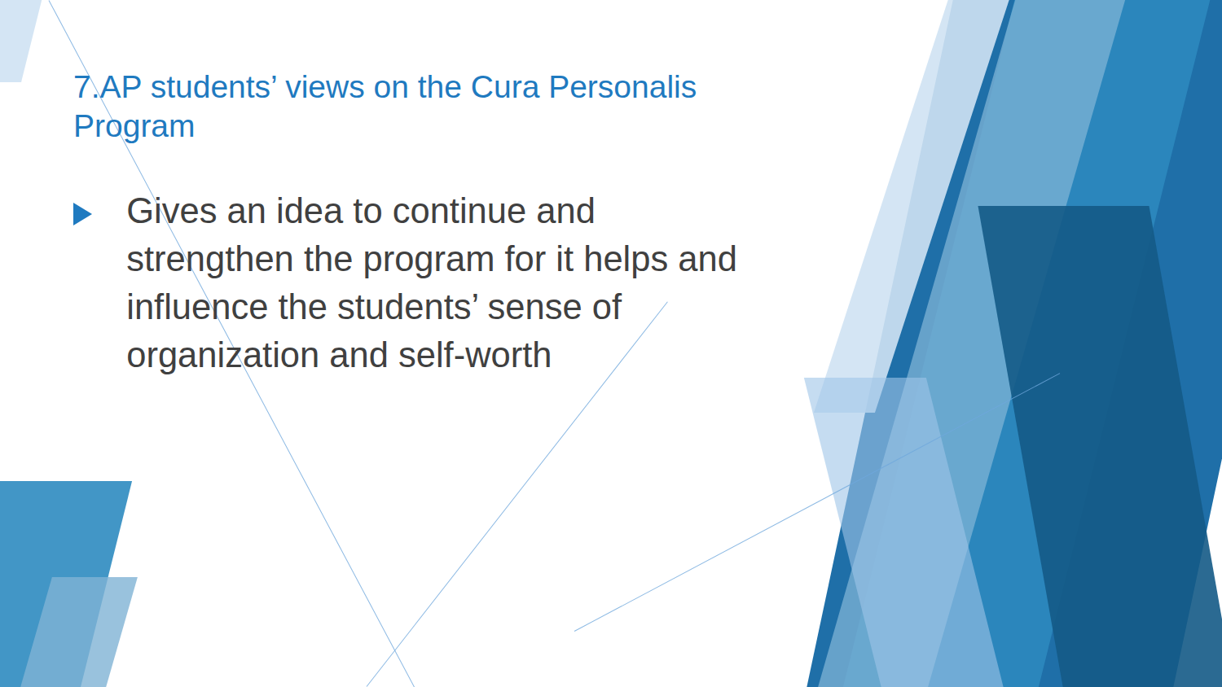7.AP students’ views on the Cura Personalis Program
Gives an idea to continue and strengthen the program for it helps and influence the students’ sense of organization and self-worth